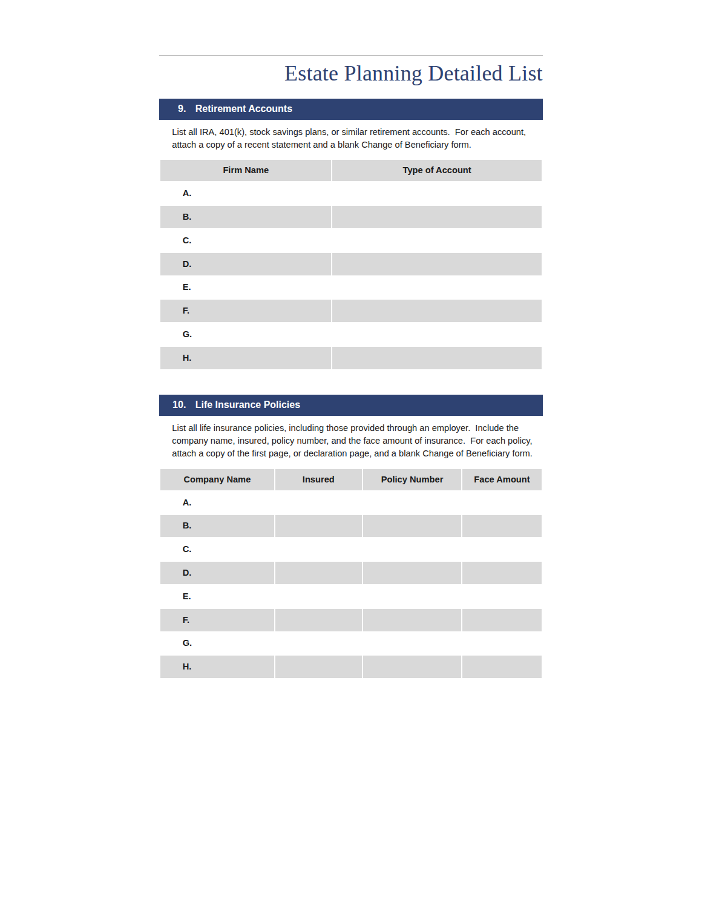Estate Planning Detailed List
9. Retirement Accounts
List all IRA, 401(k), stock savings plans, or similar retirement accounts. For each account, attach a copy of a recent statement and a blank Change of Beneficiary form.
| Firm Name | Type of Account |
| --- | --- |
| A. | |
| B. | |
| C. | |
| D. | |
| E. | |
| F. | |
| G. | |
| H. | |
10. Life Insurance Policies
List all life insurance policies, including those provided through an employer. Include the company name, insured, policy number, and the face amount of insurance. For each policy, attach a copy of the first page, or declaration page, and a blank Change of Beneficiary form.
| Company Name | Insured | Policy Number | Face Amount |
| --- | --- | --- | --- |
| A. | | | |
| B. | | | |
| C. | | | |
| D. | | | |
| E. | | | |
| F. | | | |
| G. | | | |
| H. | | | |